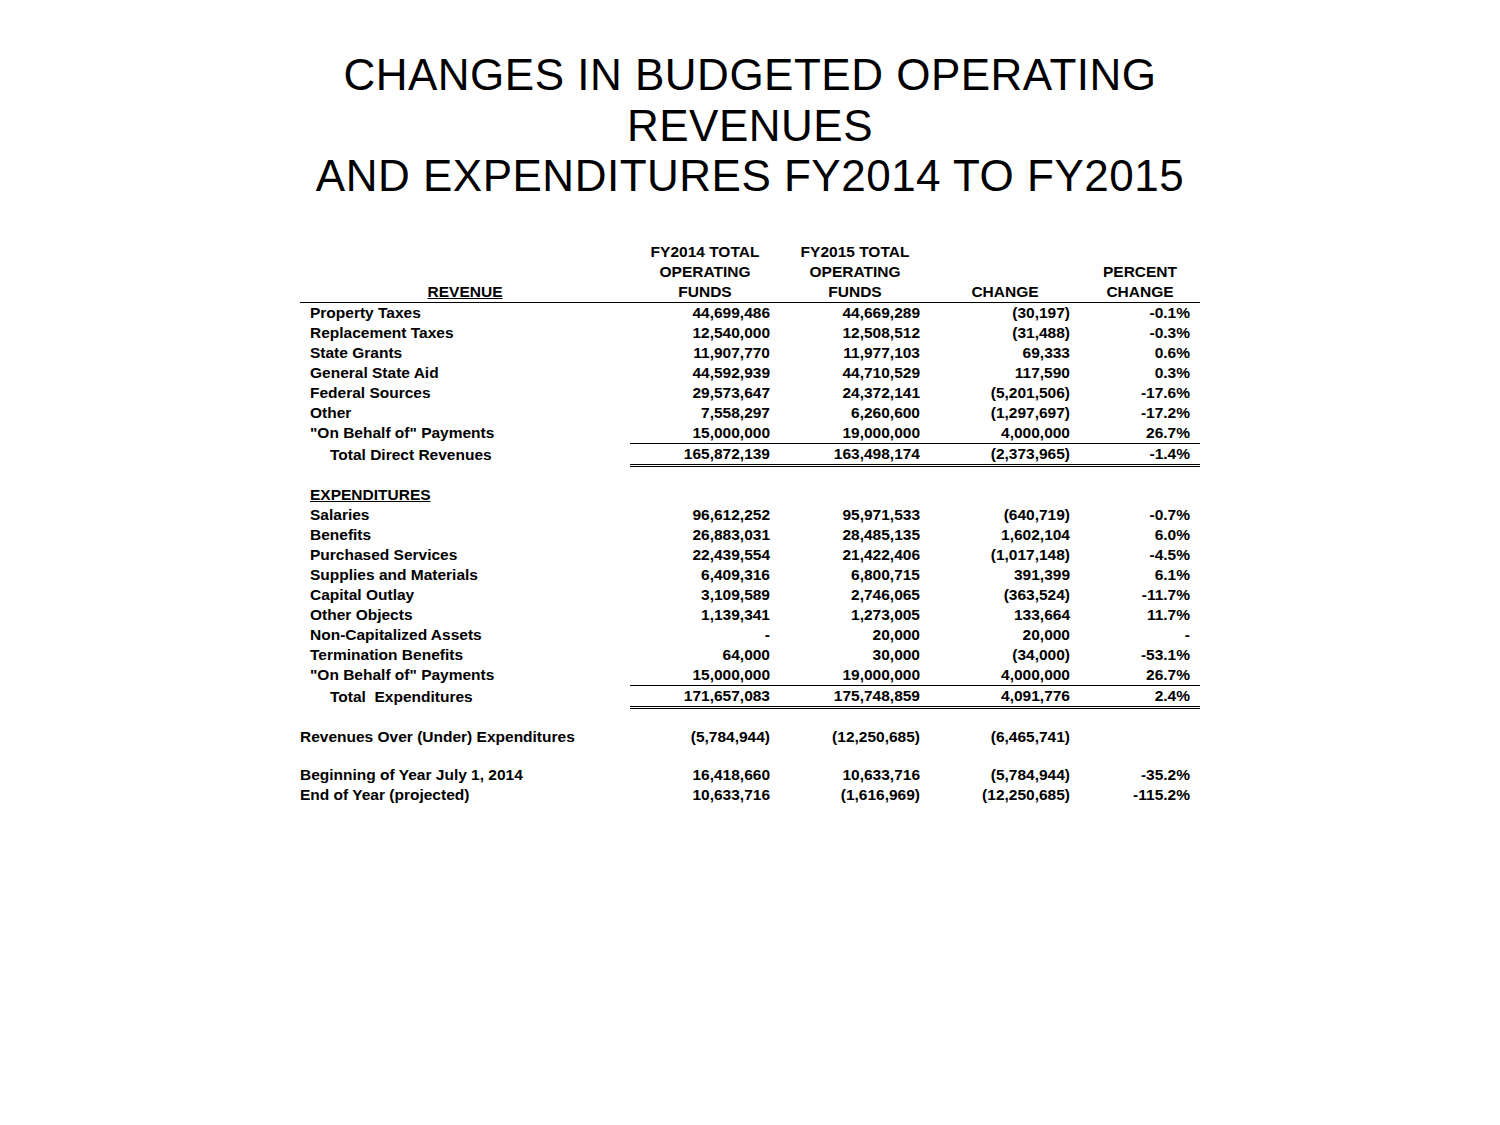CHANGES IN BUDGETED OPERATING REVENUES
AND EXPENDITURES FY2014 TO FY2015
| | FY2014 TOTAL | FY2015 TOTAL | | |
| | OPERATING | OPERATING | | PERCENT |
| REVENUE | FUNDS | FUNDS | CHANGE | CHANGE |
| Property Taxes | 44,699,486 | 44,669,289 | (30,197) | -0.1% |
| Replacement Taxes | 12,540,000 | 12,508,512 | (31,488) | -0.3% |
| State Grants | 11,907,770 | 11,977,103 | 69,333 | 0.6% |
| General State Aid | 44,592,939 | 44,710,529 | 117,590 | 0.3% |
| Federal Sources | 29,573,647 | 24,372,141 | (5,201,506) | -17.6% |
| Other | 7,558,297 | 6,260,600 | (1,297,697) | -17.2% |
| "On Behalf of" Payments | 15,000,000 | 19,000,000 | 4,000,000 | 26.7% |
| Total Direct Revenues | 165,872,139 | 163,498,174 | (2,373,965) | -1.4% |
| EXPENDITURES | | | | |
| Salaries | 96,612,252 | 95,971,533 | (640,719) | -0.7% |
| Benefits | 26,883,031 | 28,485,135 | 1,602,104 | 6.0% |
| Purchased Services | 22,439,554 | 21,422,406 | (1,017,148) | -4.5% |
| Supplies and Materials | 6,409,316 | 6,800,715 | 391,399 | 6.1% |
| Capital Outlay | 3,109,589 | 2,746,065 | (363,524) | -11.7% |
| Other Objects | 1,139,341 | 1,273,005 | 133,664 | 11.7% |
| Non-Capitalized Assets | - | 20,000 | 20,000 | - |
| Termination Benefits | 64,000 | 30,000 | (34,000) | -53.1% |
| "On Behalf of" Payments | 15,000,000 | 19,000,000 | 4,000,000 | 26.7% |
| Total Expenditures | 171,657,083 | 175,748,859 | 4,091,776 | 2.4% |
| Revenues Over (Under) Expenditures | (5,784,944) | (12,250,685) | (6,465,741) | |
| Beginning of Year July 1, 2014 | 16,418,660 | 10,633,716 | (5,784,944) | -35.2% |
| End of Year (projected) | 10,633,716 | (1,616,969) | (12,250,685) | -115.2% |